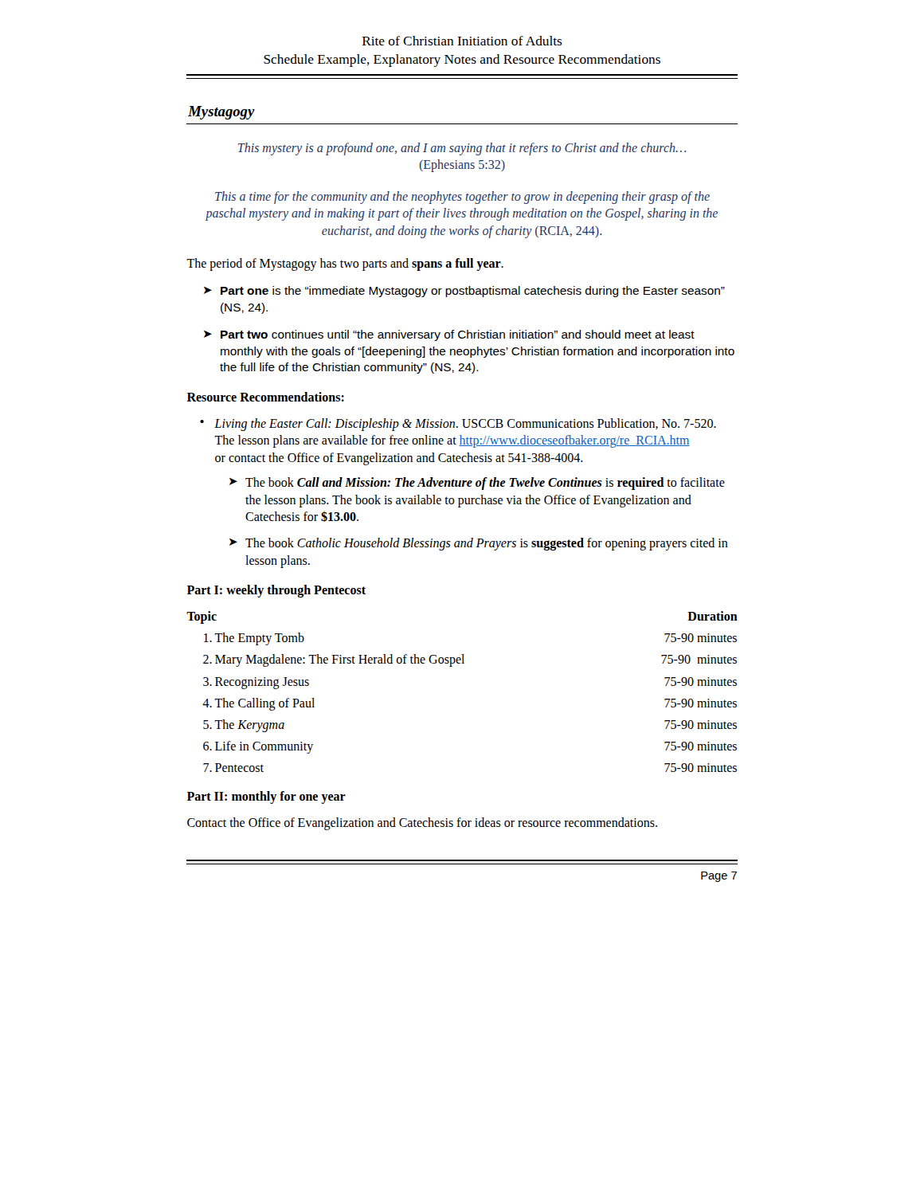Rite of Christian Initiation of Adults
Schedule Example, Explanatory Notes and Resource Recommendations
Mystagogy
This mystery is a profound one, and I am saying that it refers to Christ and the church…
(Ephesians 5:32)
This a time for the community and the neophytes together to grow in deepening their grasp of the paschal mystery and in making it part of their lives through meditation on the Gospel, sharing in the eucharist, and doing the works of charity (RCIA, 244).
The period of Mystagogy has two parts and spans a full year.
Part one is the “immediate Mystagogy or postbaptismal catechesis during the Easter season” (NS, 24).
Part two continues until “the anniversary of Christian initiation” and should meet at least monthly with the goals of “[deepening] the neophytes’ Christian formation and incorporation into the full life of the Christian community” (NS, 24).
Resource Recommendations:
Living the Easter Call: Discipleship & Mission. USCCB Communications Publication, No. 7-520. The lesson plans are available for free online at http://www.dioceseofbaker.org/re_RCIA.htm
or contact the Office of Evangelization and Catechesis at 541-388-4004.
The book Call and Mission: The Adventure of the Twelve Continues is required to facilitate the lesson plans. The book is available to purchase via the Office of Evangelization and Catechesis for $13.00.
The book Catholic Household Blessings and Prayers is suggested for opening prayers cited in lesson plans.
Part I: weekly through Pentecost
Topic Duration
The Empty Tomb 75-90 minutes
Mary Magdalene: The First Herald of the Gospel 75-90 minutes
Recognizing Jesus 75-90 minutes
The Calling of Paul 75-90 minutes
The Kerygma 75-90 minutes
Life in Community 75-90 minutes
Pentecost 75-90 minutes
Part II: monthly for one year
Contact the Office of Evangelization and Catechesis for ideas or resource recommendations.
Page 7